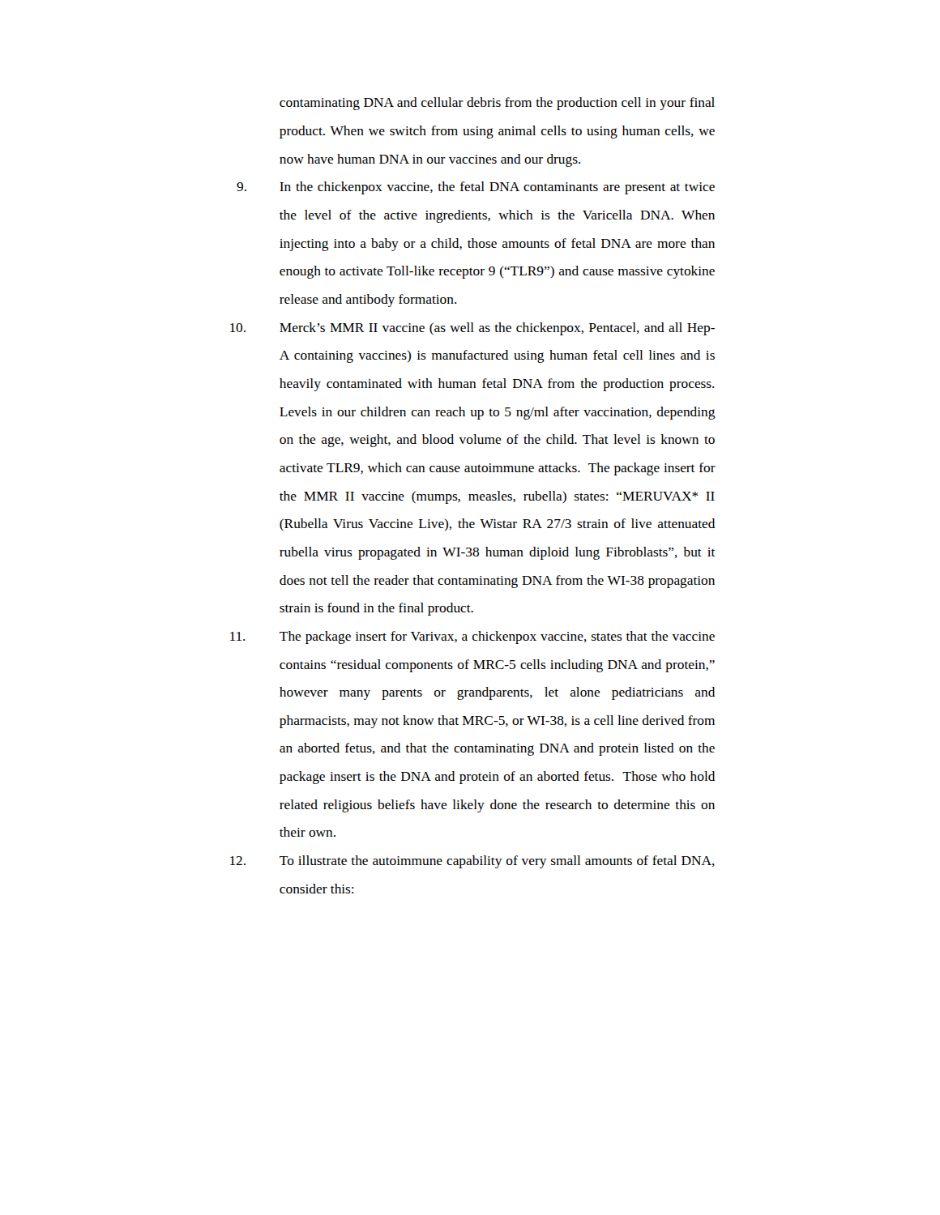contaminating DNA and cellular debris from the production cell in your final product. When we switch from using animal cells to using human cells, we now have human DNA in our vaccines and our drugs.
In the chickenpox vaccine, the fetal DNA contaminants are present at twice the level of the active ingredients, which is the Varicella DNA. When injecting into a baby or a child, those amounts of fetal DNA are more than enough to activate Toll-like receptor 9 (“TLR9”) and cause massive cytokine release and antibody formation.
Merck’s MMR II vaccine (as well as the chickenpox, Pentacel, and all Hep-A containing vaccines) is manufactured using human fetal cell lines and is heavily contaminated with human fetal DNA from the production process. Levels in our children can reach up to 5 ng/ml after vaccination, depending on the age, weight, and blood volume of the child. That level is known to activate TLR9, which can cause autoimmune attacks. The package insert for the MMR II vaccine (mumps, measles, rubella) states: “MERUVAX* II (Rubella Virus Vaccine Live), the Wistar RA 27/3 strain of live attenuated rubella virus propagated in WI-38 human diploid lung Fibroblasts”, but it does not tell the reader that contaminating DNA from the WI-38 propagation strain is found in the final product.
The package insert for Varivax, a chickenpox vaccine, states that the vaccine contains “residual components of MRC-5 cells including DNA and protein,” however many parents or grandparents, let alone pediatricians and pharmacists, may not know that MRC-5, or WI-38, is a cell line derived from an aborted fetus, and that the contaminating DNA and protein listed on the package insert is the DNA and protein of an aborted fetus. Those who hold related religious beliefs have likely done the research to determine this on their own.
To illustrate the autoimmune capability of very small amounts of fetal DNA, consider this: